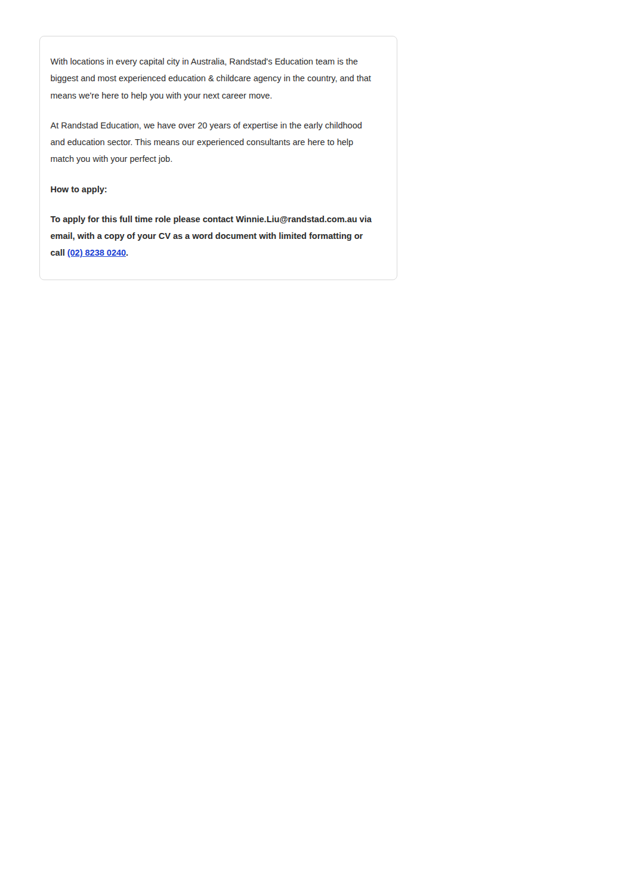With locations in every capital city in Australia, Randstad's Education team is the biggest and most experienced education & childcare agency in the country, and that means we're here to help you with your next career move.
At Randstad Education, we have over 20 years of expertise in the early childhood and education sector. This means our experienced consultants are here to help match you with your perfect job.
How to apply:
To apply for this full time role please contact Winnie.Liu@randstad.com.au via email, with a copy of your CV as a word document with limited formatting or call (02) 8238 0240.